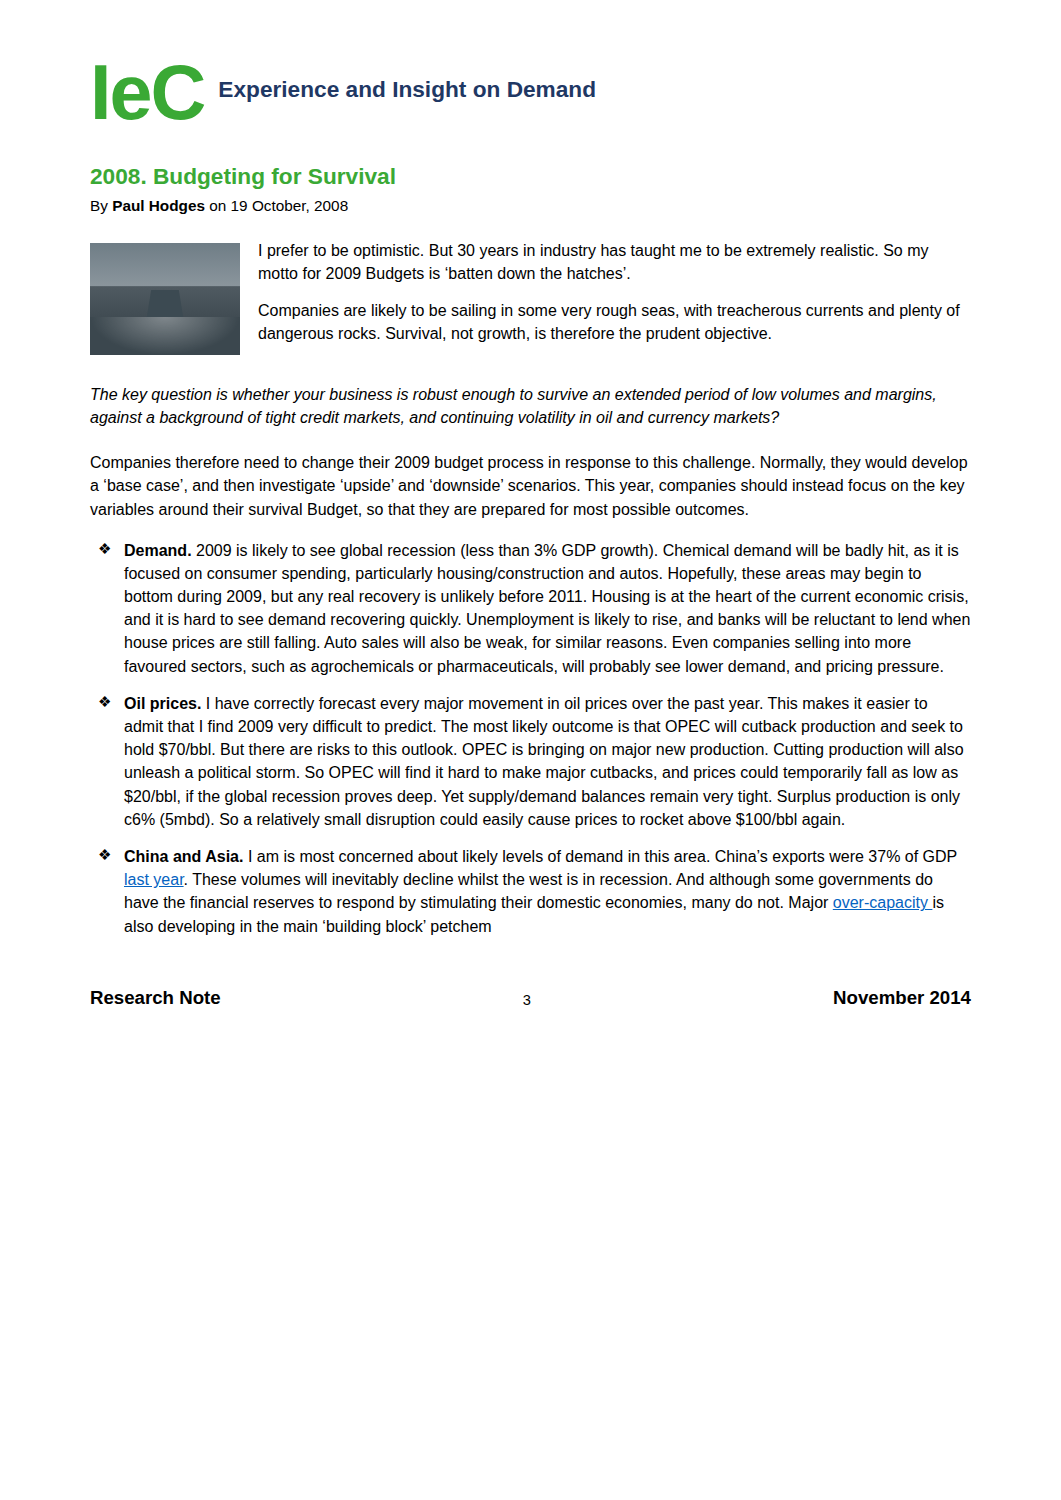IeC
Experience and Insight on Demand
2008. Budgeting for Survival
By Paul Hodges on 19 October, 2008
I prefer to be optimistic. But 30 years in industry has taught me to be extremely realistic. So my motto for 2009 Budgets is ‘batten down the hatches’.
Companies are likely to be sailing in some very rough seas, with treacherous currents and plenty of dangerous rocks. Survival, not growth, is therefore the prudent objective.
The key question is whether your business is robust enough to survive an extended period of low volumes and margins, against a background of tight credit markets, and continuing volatility in oil and currency markets?
Companies therefore need to change their 2009 budget process in response to this challenge. Normally, they would develop a ‘base case’, and then investigate ‘upside’ and ‘downside’ scenarios. This year, companies should instead focus on the key variables around their survival Budget, so that they are prepared for most possible outcomes.
Demand. 2009 is likely to see global recession (less than 3% GDP growth). Chemical demand will be badly hit, as it is focused on consumer spending, particularly housing/construction and autos. Hopefully, these areas may begin to bottom during 2009, but any real recovery is unlikely before 2011. Housing is at the heart of the current economic crisis, and it is hard to see demand recovering quickly. Unemployment is likely to rise, and banks will be reluctant to lend when house prices are still falling. Auto sales will also be weak, for similar reasons. Even companies selling into more favoured sectors, such as agrochemicals or pharmaceuticals, will probably see lower demand, and pricing pressure.
Oil prices. I have correctly forecast every major movement in oil prices over the past year. This makes it easier to admit that I find 2009 very difficult to predict. The most likely outcome is that OPEC will cutback production and seek to hold $70/bbl. But there are risks to this outlook. OPEC is bringing on major new production. Cutting production will also unleash a political storm. So OPEC will find it hard to make major cutbacks, and prices could temporarily fall as low as $20/bbl, if the global recession proves deep. Yet supply/demand balances remain very tight. Surplus production is only c6% (5mbd). So a relatively small disruption could easily cause prices to rocket above $100/bbl again.
China and Asia. I am is most concerned about likely levels of demand in this area. China’s exports were 37% of GDP last year. These volumes will inevitably decline whilst the west is in recession. And although some governments do have the financial reserves to respond by stimulating their domestic economies, many do not. Major over-capacity is also developing in the main ‘building block’ petchem
Research Note
3
November 2014